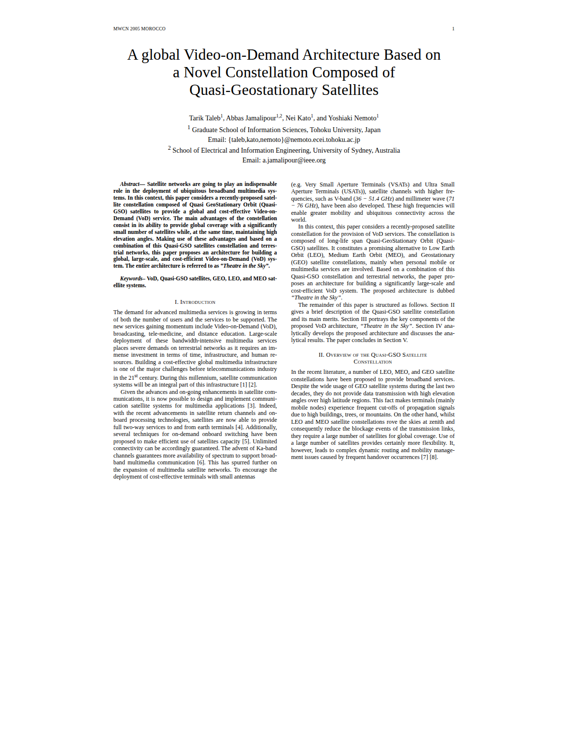MWCN 2005 Morocco
1
A global Video-on-Demand Architecture Based on
a Novel Constellation Composed of
Quasi-Geostationary Satellites
Tarik Taleb1, Abbas Jamalipour1,2, Nei Kato1, and Yoshiaki Nemoto1
1 Graduate School of Information Sciences, Tohoku University, Japan
Email: {taleb,kato,nemoto}@nemoto.ecei.tohoku.ac.jp
2 School of Electrical and Information Engineering, University of Sydney, Australia
Email: a.jamalipour@ieee.org
Abstract— Satellite networks are going to play an indispensable role in the deployment of ubiquitous broadband multimedia systems. In this context, this paper considers a recently-proposed satellite constellation composed of Quasi GeoStationary Orbit (Quasi-GSO) satellites to provide a global and cost-effective Video-on-Demand (VoD) service. The main advantages of the constellation consist in its ability to provide global coverage with a significantly small number of satellites while, at the same time, maintaining high elevation angles. Making use of these advantages and based on a combination of this Quasi-GSO satellites constellation and terrestrial networks, this paper proposes an architecture for building a global, large-scale, and cost-efficient Video-on-Demand (VoD) system. The entire architecture is referred to as “Theatre in the Sky”.
Keywords– VoD, Quasi-GSO satellites, GEO, LEO, and MEO satellite systems.
I. Introduction
The demand for advanced multimedia services is growing in terms of both the number of users and the services to be supported. The new services gaining momentum include Video-on-Demand (VoD), broadcasting, tele-medicine, and distance education. Large-scale deployment of these bandwidth-intensive multimedia services places severe demands on terrestrial networks as it requires an immense investment in terms of time, infrastructure, and human resources. Building a cost-effective global multimedia infrastructure is one of the major challenges before telecommunications industry in the 21st century. During this millennium, satellite communication systems will be an integral part of this infrastructure [1] [2].
Given the advances and on-going enhancements in satellite communications, it is now possible to design and implement communication satellite systems for multimedia applications [3]. Indeed, with the recent advancements in satellite return channels and on-board processing technologies, satellites are now able to provide full two-way services to and from earth terminals [4]. Additionally, several techniques for on-demand onboard switching have been proposed to make efficient use of satellites capacity [5]. Unlimited connectivity can be accordingly guaranteed. The advent of Ka-band channels guarantees more availability of spectrum to support broadband multimedia communication [6]. This has spurred further on the expansion of multimedia satellite networks. To encourage the deployment of cost-effective terminals with small antennas
(e.g. Very Small Aperture Terminals (VSATs) and Ultra Small Aperture Terminals (USATs)), satellite channels with higher frequencies, such as V-band (36 − 51.4 GHz) and millimeter wave (71 − 76 GHz), have been also developed. These high frequencies will enable greater mobility and ubiquitous connectivity across the world.
In this context, this paper considers a recently-proposed satellite constellation for the provision of VoD services. The constellation is composed of long-life span Quasi-GeoStationary Orbit (Quasi-GSO) satellites. It constitutes a promising alternative to Low Earth Orbit (LEO), Medium Earth Orbit (MEO), and Geostationary (GEO) satellite constellations, mainly when personal mobile or multimedia services are involved. Based on a combination of this Quasi-GSO constellation and terrestrial networks, the paper proposes an architecture for building a significantly large-scale and cost-efficient VoD system. The proposed architecture is dubbed “Theatre in the Sky”.
The remainder of this paper is structured as follows. Section II gives a brief description of the Quasi-GSO satellite constellation and its main merits. Section III portrays the key components of the proposed VoD architecture, “Theatre in the Sky”. Section IV analytically develops the proposed architecture and discusses the analytical results. The paper concludes in Section V.
II. Overview of the Quasi-GSO Satellite
Constellation
In the recent literature, a number of LEO, MEO, and GEO satellite constellations have been proposed to provide broadband services. Despite the wide usage of GEO satellite systems during the last two decades, they do not provide data transmission with high elevation angles over high latitude regions. This fact makes terminals (mainly mobile nodes) experience frequent cut-offs of propagation signals due to high buildings, trees, or mountains. On the other hand, whilst LEO and MEO satellite constellations rove the skies at zenith and consequently reduce the blockage events of the transmission links, they require a large number of satellites for global coverage. Use of a large number of satellites provides certainly more flexibility. It, however, leads to complex dynamic routing and mobility management issues caused by frequent handover occurrences [7] [8].